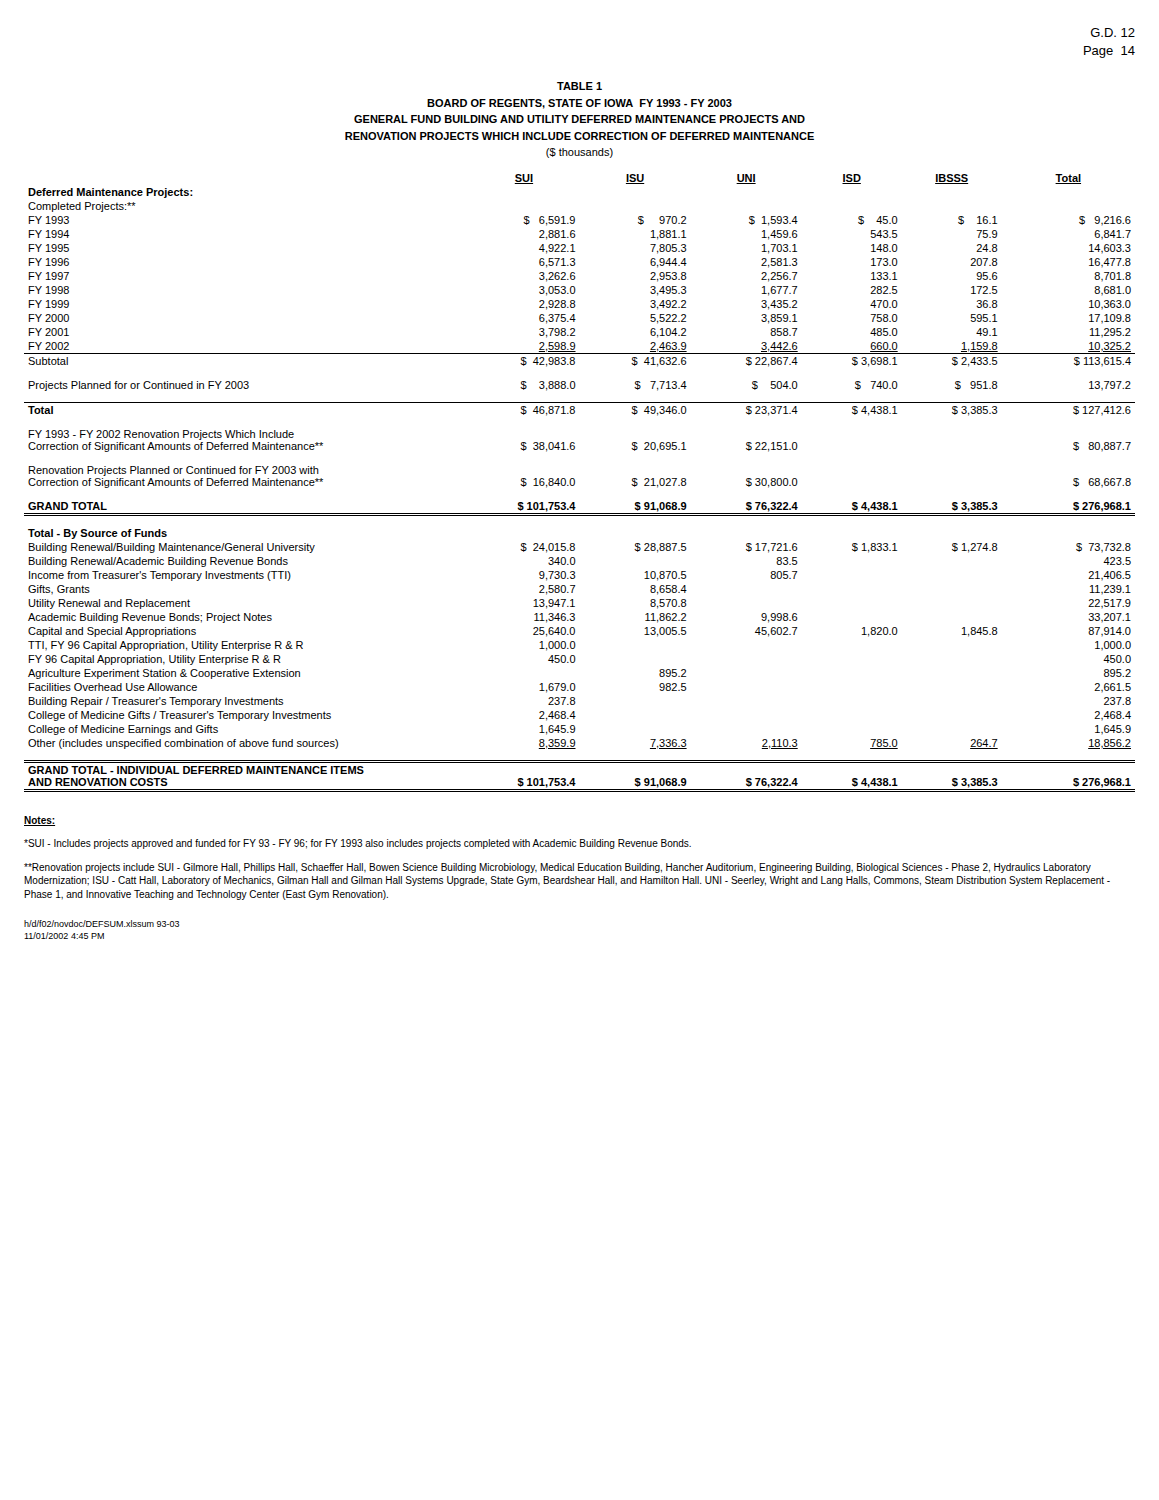G.D. 12
Page 14
TABLE 1
BOARD OF REGENTS, STATE OF IOWA FY 1993 - FY 2003
GENERAL FUND BUILDING AND UTILITY DEFERRED MAINTENANCE PROJECTS AND
RENOVATION PROJECTS WHICH INCLUDE CORRECTION OF DEFERRED MAINTENANCE
($ thousands)
| | SUI | ISU | UNI | ISD | IBSSS | Total |
| --- | --- | --- | --- | --- | --- | --- |
| Deferred Maintenance Projects: | | | | | | |
| Completed Projects:** | | | | | | |
| FY 1993 | $ 6,591.9 | $ 970.2 | $ 1,593.4 | $ 45.0 | $ 16.1 | $ 9,216.6 |
| FY 1994 | 2,881.6 | 1,881.1 | 1,459.6 | 543.5 | 75.9 | 6,841.7 |
| FY 1995 | 4,922.1 | 7,805.3 | 1,703.1 | 148.0 | 24.8 | 14,603.3 |
| FY 1996 | 6,571.3 | 6,944.4 | 2,581.3 | 173.0 | 207.8 | 16,477.8 |
| FY 1997 | 3,262.6 | 2,953.8 | 2,256.7 | 133.1 | 95.6 | 8,701.8 |
| FY 1998 | 3,053.0 | 3,495.3 | 1,677.7 | 282.5 | 172.5 | 8,681.0 |
| FY 1999 | 2,928.8 | 3,492.2 | 3,435.2 | 470.0 | 36.8 | 10,363.0 |
| FY 2000 | 6,375.4 | 5,522.2 | 3,859.1 | 758.0 | 595.1 | 17,109.8 |
| FY 2001 | 3,798.2 | 6,104.2 | 858.7 | 485.0 | 49.1 | 11,295.2 |
| FY 2002 | 2,598.9 | 2,463.9 | 3,442.6 | 660.0 | 1,159.8 | 10,325.2 |
| Subtotal | $ 42,983.8 | $ 41,632.6 | $ 22,867.4 | $ 3,698.1 | $ 2,433.5 | $ 113,615.4 |
| Projects Planned for or Continued in FY 2003 | $ 3,888.0 | $ 7,713.4 | $ 504.0 | $ 740.0 | $ 951.8 | 13,797.2 |
| Total | $ 46,871.8 | $ 49,346.0 | $ 23,371.4 | $ 4,438.1 | $ 3,385.3 | $ 127,412.6 |
| FY 1993 - FY 2002 Renovation Projects Which Include Correction of Significant Amounts of Deferred Maintenance** | $ 38,041.6 | $ 20,695.1 | $ 22,151.0 | | | $ 80,887.7 |
| Renovation Projects Planned or Continued for FY 2003 with Correction of Significant Amounts of Deferred Maintenance** | $ 16,840.0 | $ 21,027.8 | $ 30,800.0 | | | $ 68,667.8 |
| GRAND TOTAL | $ 101,753.4 | $ 91,068.9 | $ 76,322.4 | $ 4,438.1 | $ 3,385.3 | $ 276,968.1 |
| Total - By Source of Funds | | | | | | |
| Building Renewal/Building Maintenance/General University | $ 24,015.8 | $ 28,887.5 | $ 17,721.6 | $ 1,833.1 | $ 1,274.8 | $ 73,732.8 |
| Building Renewal/Academic Building Revenue Bonds | 340.0 | | 83.5 | | | 423.5 |
| Income from Treasurer's Temporary Investments (TTI) | 9,730.3 | 10,870.5 | 805.7 | | | 21,406.5 |
| Gifts, Grants | 2,580.7 | 8,658.4 | | | | 11,239.1 |
| Utility Renewal and Replacement | 13,947.1 | 8,570.8 | | | | 22,517.9 |
| Academic Building Revenue Bonds; Project Notes | 11,346.3 | 11,862.2 | 9,998.6 | | | 33,207.1 |
| Capital and Special Appropriations | 25,640.0 | 13,005.5 | 45,602.7 | 1,820.0 | 1,845.8 | 87,914.0 |
| TTI, FY 96 Capital Appropriation, Utility Enterprise R & R | 1,000.0 | | | | | 1,000.0 |
| FY 96 Capital Appropriation, Utility Enterprise R & R | 450.0 | | | | | 450.0 |
| Agriculture Experiment Station & Cooperative Extension | | 895.2 | | | | 895.2 |
| Facilities Overhead Use Allowance | 1,679.0 | 982.5 | | | | 2,661.5 |
| Building Repair / Treasurer's Temporary Investments | 237.8 | | | | | 237.8 |
| College of Medicine Gifts / Treasurer's Temporary Investments | 2,468.4 | | | | | 2,468.4 |
| College of Medicine Earnings and Gifts | 1,645.9 | | | | | 1,645.9 |
| Other (includes unspecified combination of above fund sources) | 8,359.9 | 7,336.3 | 2,110.3 | 785.0 | 264.7 | 18,856.2 |
| GRAND TOTAL - INDIVIDUAL DEFERRED MAINTENANCE ITEMS AND RENOVATION COSTS | $ 101,753.4 | $ 91,068.9 | $ 76,322.4 | $ 4,438.1 | $ 3,385.3 | $ 276,968.1 |
Notes:
*SUI - Includes projects approved and funded for FY 93 - FY 96; for FY 1993 also includes projects completed with Academic Building Revenue Bonds.
**Renovation projects include SUI - Gilmore Hall, Phillips Hall, Schaeffer Hall, Bowen Science Building Microbiology, Medical Education Building, Hancher Auditorium, Engineering Building, Biological Sciences - Phase 2, Hydraulics Laboratory Modernization; ISU - Catt Hall, Laboratory of Mechanics, Gilman Hall and Gilman Hall Systems Upgrade, State Gym, Beardshear Hall, and Hamilton Hall. UNI - Seerley, Wright and Lang Halls, Commons, Steam Distribution System Replacement - Phase 1, and Innovative Teaching and Technology Center (East Gym Renovation).
h/d/f02/novdoc/DEFSUM.xlssum 93-03
11/01/2002 4:45 PM